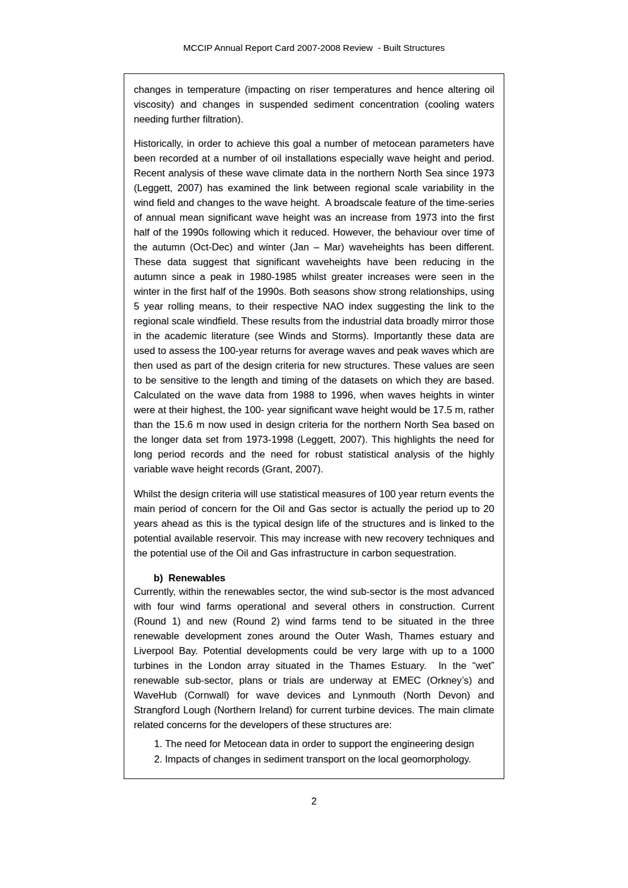MCCIP Annual Report Card 2007-2008 Review - Built Structures
changes in temperature (impacting on riser temperatures and hence altering oil viscosity) and changes in suspended sediment concentration (cooling waters needing further filtration).
Historically, in order to achieve this goal a number of metocean parameters have been recorded at a number of oil installations especially wave height and period. Recent analysis of these wave climate data in the northern North Sea since 1973 (Leggett, 2007) has examined the link between regional scale variability in the wind field and changes to the wave height. A broadscale feature of the time-series of annual mean significant wave height was an increase from 1973 into the first half of the 1990s following which it reduced. However, the behaviour over time of the autumn (Oct-Dec) and winter (Jan – Mar) waveheights has been different. These data suggest that significant waveheights have been reducing in the autumn since a peak in 1980-1985 whilst greater increases were seen in the winter in the first half of the 1990s. Both seasons show strong relationships, using 5 year rolling means, to their respective NAO index suggesting the link to the regional scale windfield. These results from the industrial data broadly mirror those in the academic literature (see Winds and Storms). Importantly these data are used to assess the 100-year returns for average waves and peak waves which are then used as part of the design criteria for new structures. These values are seen to be sensitive to the length and timing of the datasets on which they are based. Calculated on the wave data from 1988 to 1996, when waves heights in winter were at their highest, the 100- year significant wave height would be 17.5 m, rather than the 15.6 m now used in design criteria for the northern North Sea based on the longer data set from 1973-1998 (Leggett, 2007). This highlights the need for long period records and the need for robust statistical analysis of the highly variable wave height records (Grant, 2007).
Whilst the design criteria will use statistical measures of 100 year return events the main period of concern for the Oil and Gas sector is actually the period up to 20 years ahead as this is the typical design life of the structures and is linked to the potential available reservoir. This may increase with new recovery techniques and the potential use of the Oil and Gas infrastructure in carbon sequestration.
b) Renewables
Currently, within the renewables sector, the wind sub-sector is the most advanced with four wind farms operational and several others in construction. Current (Round 1) and new (Round 2) wind farms tend to be situated in the three renewable development zones around the Outer Wash, Thames estuary and Liverpool Bay. Potential developments could be very large with up to a 1000 turbines in the London array situated in the Thames Estuary. In the “wet” renewable sub-sector, plans or trials are underway at EMEC (Orkney’s) and WaveHub (Cornwall) for wave devices and Lynmouth (North Devon) and Strangford Lough (Northern Ireland) for current turbine devices. The main climate related concerns for the developers of these structures are:
The need for Metocean data in order to support the engineering design
Impacts of changes in sediment transport on the local geomorphology.
2